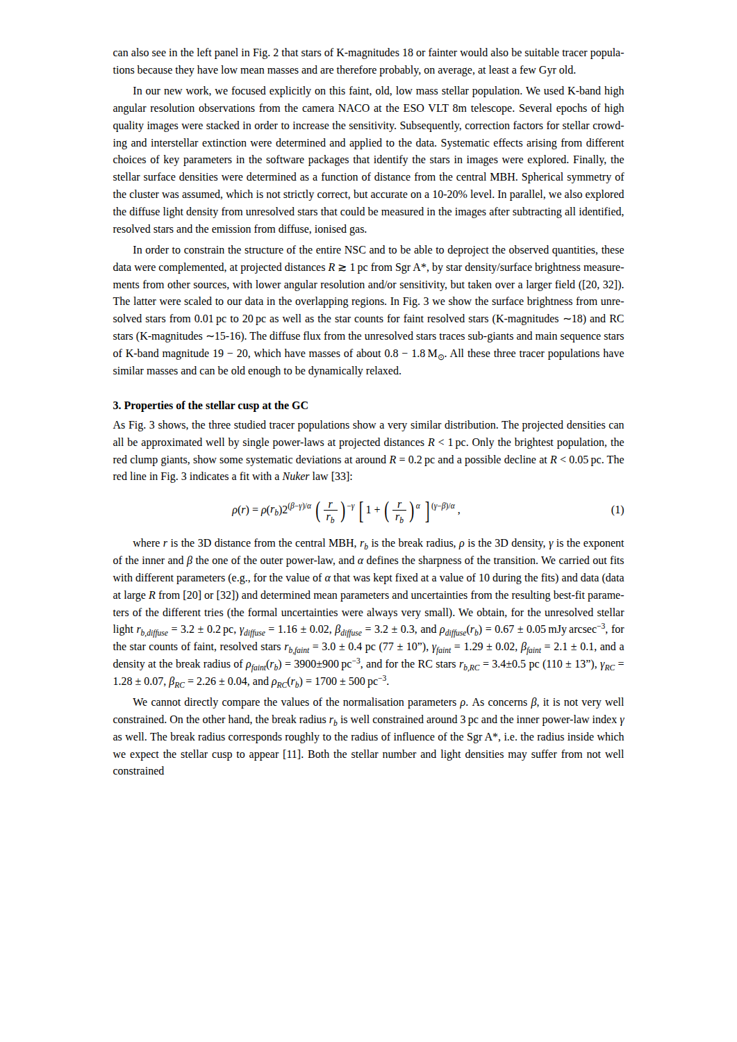can also see in the left panel in Fig. 2 that stars of K-magnitudes 18 or fainter would also be suitable tracer populations because they have low mean masses and are therefore probably, on average, at least a few Gyr old.
In our new work, we focused explicitly on this faint, old, low mass stellar population. We used K-band high angular resolution observations from the camera NACO at the ESO VLT 8m telescope. Several epochs of high quality images were stacked in order to increase the sensitivity. Subsequently, correction factors for stellar crowding and interstellar extinction were determined and applied to the data. Systematic effects arising from different choices of key parameters in the software packages that identify the stars in images were explored. Finally, the stellar surface densities were determined as a function of distance from the central MBH. Spherical symmetry of the cluster was assumed, which is not strictly correct, but accurate on a 10-20% level. In parallel, we also explored the diffuse light density from unresolved stars that could be measured in the images after subtracting all identified, resolved stars and the emission from diffuse, ionised gas.
In order to constrain the structure of the entire NSC and to be able to deproject the observed quantities, these data were complemented, at projected distances R ≳ 1 pc from Sgr A*, by star density/surface brightness measurements from other sources, with lower angular resolution and/or sensitivity, but taken over a larger field ([20, 32]). The latter were scaled to our data in the overlapping regions. In Fig. 3 we show the surface brightness from unresolved stars from 0.01 pc to 20 pc as well as the star counts for faint resolved stars (K-magnitudes ∼18) and RC stars (K-magnitudes ∼15-16). The diffuse flux from the unresolved stars traces sub-giants and main sequence stars of K-band magnitude 19 − 20, which have masses of about 0.8 − 1.8 M⊙. All these three tracer populations have similar masses and can be old enough to be dynamically relaxed.
3. Properties of the stellar cusp at the GC
As Fig. 3 shows, the three studied tracer populations show a very similar distribution. The projected densities can all be approximated well by single power-laws at projected distances R < 1 pc. Only the brightest population, the red clump giants, show some systematic deviations at around R = 0.2 pc and a possible decline at R < 0.05 pc. The red line in Fig. 3 indicates a fit with a Nuker law [33]:
ρ(r) = ρ(rb)2(β−γ)/α (rrb)−γ [1 + (rrb) α ](γ−β)/α ,
(1)
where r is the 3D distance from the central MBH, rb is the break radius, ρ is the 3D density, γ is the exponent of the inner and β the one of the outer power-law, and α defines the sharpness of the transition. We carried out fits with different parameters (e.g., for the value of α that was kept fixed at a value of 10 during the fits) and data (data at large R from [20] or [32]) and determined mean parameters and uncertainties from the resulting best-fit parameters of the different tries (the formal uncertainties were always very small). We obtain, for the unresolved stellar light rb,diffuse = 3.2 ± 0.2 pc, γdiffuse = 1.16 ± 0.02, βdiffuse = 3.2 ± 0.3, and ρdiffuse(rb) = 0.67 ± 0.05 mJy arcsec−3, for the star counts of faint, resolved stars rb,faint = 3.0 ± 0.4 pc (77 ± 10”), γfaint = 1.29 ± 0.02, βfaint = 2.1 ± 0.1, and a density at the break radius of ρfaint(rb) = 3900±900 pc−3, and for the RC stars rb,RC = 3.4±0.5 pc (110 ± 13”), γRC = 1.28 ± 0.07, βRC = 2.26 ± 0.04, and ρRC(rb) = 1700 ± 500 pc−3.
We cannot directly compare the values of the normalisation parameters ρ. As concerns β, it is not very well constrained. On the other hand, the break radius rb is well constrained around 3 pc and the inner power-law index γ as well. The break radius corresponds roughly to the radius of influence of the Sgr A*, i.e. the radius inside which we expect the stellar cusp to appear [11]. Both the stellar number and light densities may suffer from not well constrained